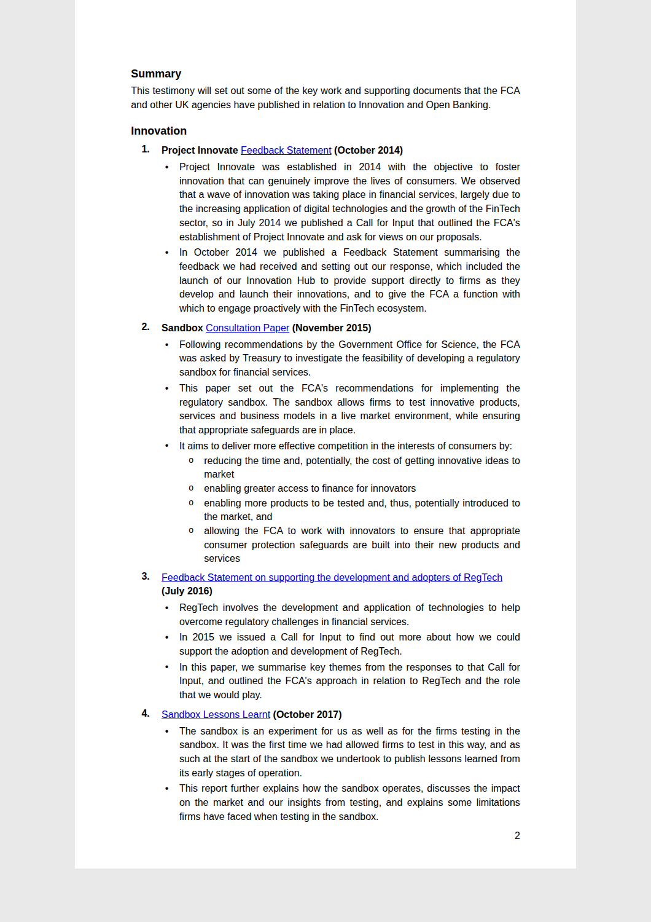Summary
This testimony will set out some of the key work and supporting documents that the FCA and other UK agencies have published in relation to Innovation and Open Banking.
Innovation
Project Innovate Feedback Statement (October 2014)
Project Innovate was established in 2014 with the objective to foster innovation that can genuinely improve the lives of consumers. We observed that a wave of innovation was taking place in financial services, largely due to the increasing application of digital technologies and the growth of the FinTech sector, so in July 2014 we published a Call for Input that outlined the FCA's establishment of Project Innovate and ask for views on our proposals.
In October 2014 we published a Feedback Statement summarising the feedback we had received and setting out our response, which included the launch of our Innovation Hub to provide support directly to firms as they develop and launch their innovations, and to give the FCA a function with which to engage proactively with the FinTech ecosystem.
Sandbox Consultation Paper (November 2015)
Following recommendations by the Government Office for Science, the FCA was asked by Treasury to investigate the feasibility of developing a regulatory sandbox for financial services.
This paper set out the FCA's recommendations for implementing the regulatory sandbox. The sandbox allows firms to test innovative products, services and business models in a live market environment, while ensuring that appropriate safeguards are in place.
It aims to deliver more effective competition in the interests of consumers by:
reducing the time and, potentially, the cost of getting innovative ideas to market
enabling greater access to finance for innovators
enabling more products to be tested and, thus, potentially introduced to the market, and
allowing the FCA to work with innovators to ensure that appropriate consumer protection safeguards are built into their new products and services
Feedback Statement on supporting the development and adopters of RegTech (July 2016)
RegTech involves the development and application of technologies to help overcome regulatory challenges in financial services.
In 2015 we issued a Call for Input to find out more about how we could support the adoption and development of RegTech.
In this paper, we summarise key themes from the responses to that Call for Input, and outlined the FCA's approach in relation to RegTech and the role that we would play.
Sandbox Lessons Learnt (October 2017)
The sandbox is an experiment for us as well as for the firms testing in the sandbox. It was the first time we had allowed firms to test in this way, and as such at the start of the sandbox we undertook to publish lessons learned from its early stages of operation.
This report further explains how the sandbox operates, discusses the impact on the market and our insights from testing, and explains some limitations firms have faced when testing in the sandbox.
2